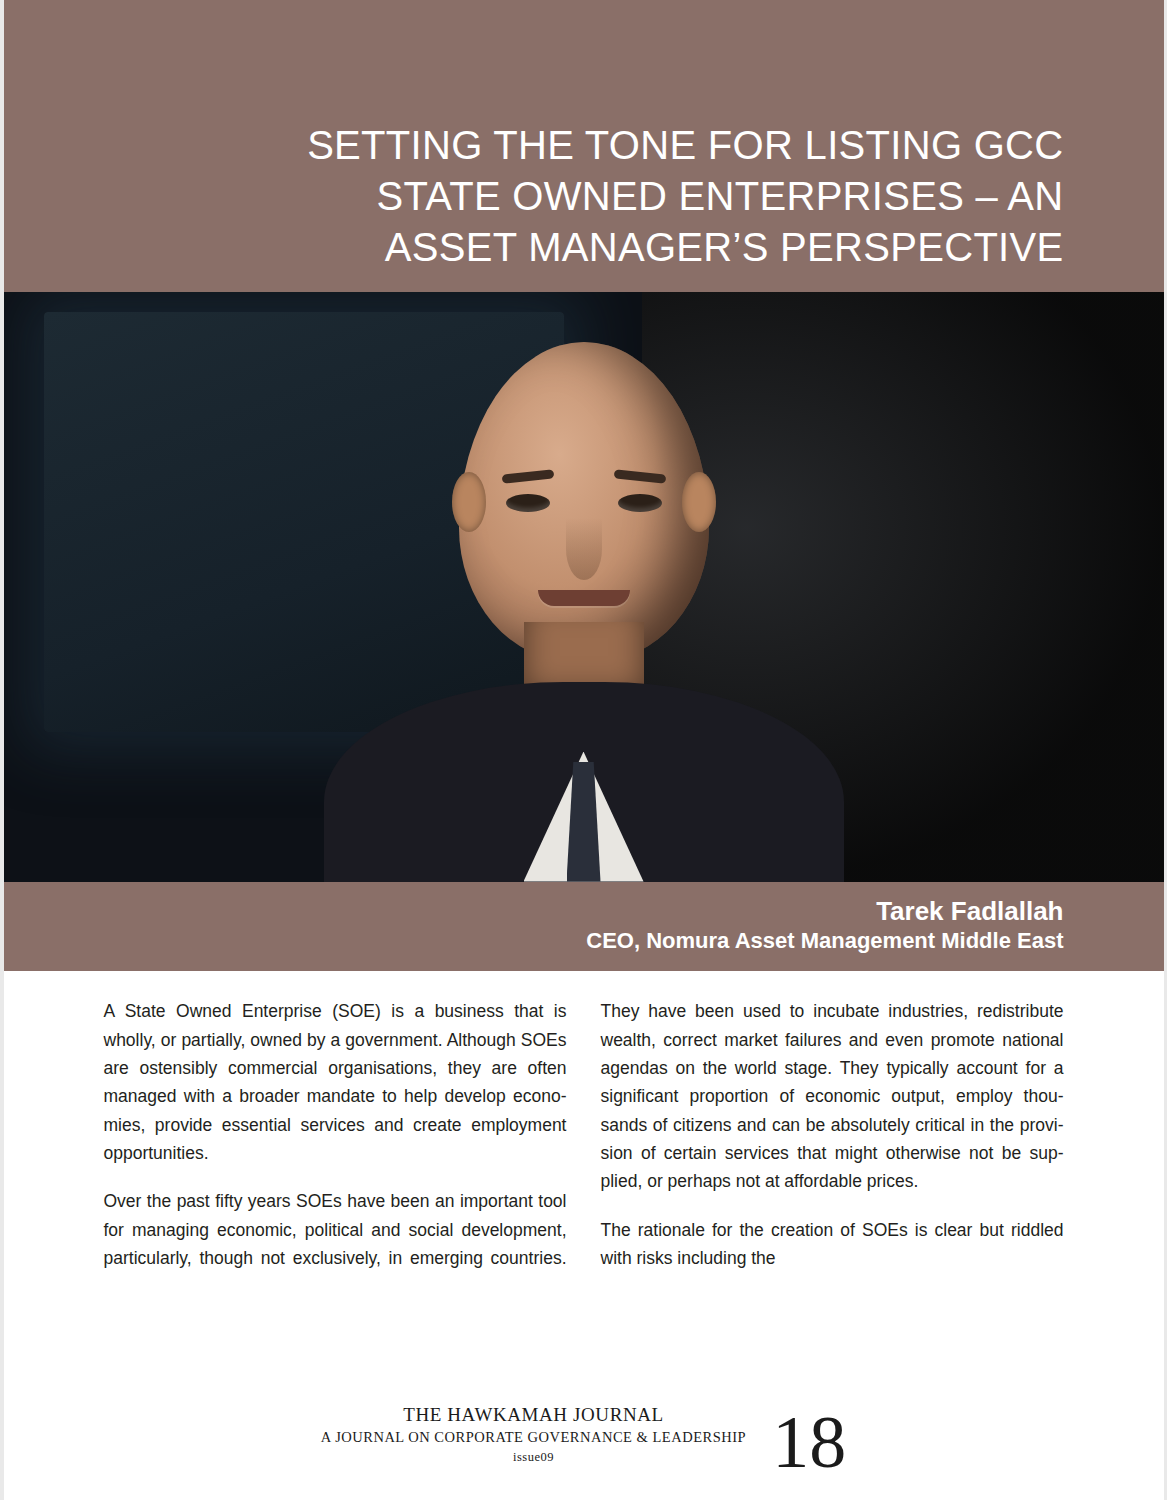SETTING THE TONE FOR LISTING GCC
STATE OWNED ENTERPRISES – AN
ASSET MANAGER’S PERSPECTIVE
Tarek Fadlallah
CEO, Nomura Asset Management Middle East
A State Owned Enterprise (SOE) is a business that is wholly, or partially, owned by a government. Although SOEs are ostensibly commercial organisations, they are often managed with a broader mandate to help develop economies, provide essential services and create employment opportunities.
Over the past fifty years SOEs have been an important tool for managing economic, political and social development, particularly, though not exclusively, in emerging countries. They have been used to incubate industries, redistribute wealth, correct market failures and even promote national agendas on the world stage. They typically account for a significant proportion of economic output, employ thousands of citizens and can be absolutely critical in the provision of certain services that might otherwise not be supplied, or perhaps not at affordable prices.
The rationale for the creation of SOEs is clear but riddled with risks including the
The Hawkamah Journal
A Journal on Corporate Governance & Leadership
issue09
18